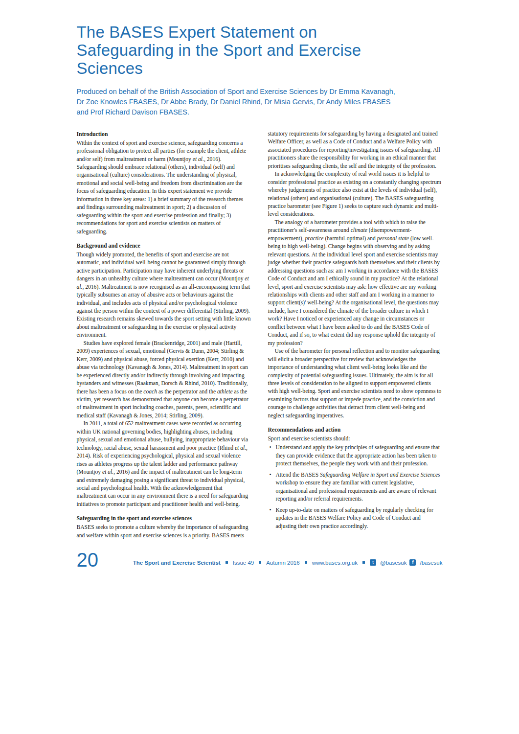The BASES Expert Statement on
Safeguarding in the Sport and Exercise
Sciences
Produced on behalf of the British Association of Sport and Exercise Sciences by Dr Emma Kavanagh,
Dr Zoe Knowles FBASES, Dr Abbe Brady, Dr Daniel Rhind, Dr Misia Gervis, Dr Andy Miles FBASES
and Prof Richard Davison FBASES.
Introduction
Within the context of sport and exercise science, safeguarding concerns a professional obligation to protect all parties (for example the client, athlete and/or self) from maltreatment or harm (Mountjoy et al., 2016). Safeguarding should embrace relational (others), individual (self) and organisational (culture) considerations. The understanding of physical, emotional and social well-being and freedom from discrimination are the focus of safeguarding education. In this expert statement we provide information in three key areas: 1) a brief summary of the research themes and findings surrounding maltreatment in sport; 2) a discussion of safeguarding within the sport and exercise profession and finally; 3) recommendations for sport and exercise scientists on matters of safeguarding.
Background and evidence
Though widely promoted, the benefits of sport and exercise are not automatic, and individual well-being cannot be guaranteed simply through active participation. Participation may have inherent underlying threats or dangers in an unhealthy culture where maltreatment can occur (Mountjoy et al., 2016). Maltreatment is now recognised as an all-encompassing term that typically subsumes an array of abusive acts or behaviours against the individual, and includes acts of physical and/or psychological violence against the person within the context of a power differential (Stirling, 2009). Existing research remains skewed towards the sport setting with little known about maltreatment or safeguarding in the exercise or physical activity environment.
Studies have explored female (Brackenridge, 2001) and male (Hartill, 2009) experiences of sexual, emotional (Gervis & Dunn, 2004; Stirling & Kerr, 2009) and physical abuse, forced physical exertion (Kerr, 2010) and abuse via technology (Kavanagh & Jones, 2014). Maltreatment in sport can be experienced directly and/or indirectly through involving and impacting bystanders and witnesses (Raakman, Dorsch & Rhind, 2010). Traditionally, there has been a focus on the coach as the perpetrator and the athlete as the victim, yet research has demonstrated that anyone can become a perpetrator of maltreatment in sport including coaches, parents, peers, scientific and medical staff (Kavanagh & Jones, 2014; Stirling, 2009).
In 2011, a total of 652 maltreatment cases were recorded as occurring within UK national governing bodies, highlighting abuses, including physical, sexual and emotional abuse, bullying, inappropriate behaviour via technology, racial abuse, sexual harassment and poor practice (Rhind et al., 2014). Risk of experiencing psychological, physical and sexual violence rises as athletes progress up the talent ladder and performance pathway (Mountjoy et al., 2016) and the impact of maltreatment can be long-term and extremely damaging posing a significant threat to individual physical, social and psychological health. With the acknowledgement that maltreatment can occur in any environment there is a need for safeguarding initiatives to promote participant and practitioner health and well-being.
Safeguarding in the sport and exercise sciences
BASES seeks to promote a culture whereby the importance of safeguarding and welfare within sport and exercise sciences is a priority. BASES meets statutory requirements for safeguarding by having a designated and trained Welfare Officer, as well as a Code of Conduct and a Welfare Policy with associated procedures for reporting/investigating issues of safeguarding. All practitioners share the responsibility for working in an ethical manner that prioritises safeguarding clients, the self and the integrity of the profession.
In acknowledging the complexity of real world issues it is helpful to consider professional practice as existing on a constantly changing spectrum whereby judgements of practice also exist at the levels of individual (self), relational (others) and organisational (culture). The BASES safeguarding practice barometer (see Figure 1) seeks to capture such dynamic and multi-level considerations.
The analogy of a barometer provides a tool with which to raise the practitioner's self-awareness around climate (disempowerment-empowerment), practice (harmful-optimal) and personal state (low well-being to high well-being). Change begins with observing and by asking relevant questions. At the individual level sport and exercise scientists may judge whether their practice safeguards both themselves and their clients by addressing questions such as: am I working in accordance with the BASES Code of Conduct and am I ethically sound in my practice? At the relational level, sport and exercise scientists may ask: how effective are my working relationships with clients and other staff and am I working in a manner to support client(s)' well-being? At the organisational level, the questions may include, have I considered the climate of the broader culture in which I work? Have I noticed or experienced any change in circumstances or conflict between what I have been asked to do and the BASES Code of Conduct, and if so, to what extent did my response uphold the integrity of my profession?
Use of the barometer for personal reflection and to monitor safeguarding will elicit a broader perspective for review that acknowledges the importance of understanding what client well-being looks like and the complexity of potential safeguarding issues. Ultimately, the aim is for all three levels of consideration to be aligned to support empowered clients with high well-being. Sport and exercise scientists need to show openness to examining factors that support or impede practice, and the conviction and courage to challenge activities that detract from client well-being and neglect safeguarding imperatives.
Recommendations and action
Sport and exercise scientists should:
Understand and apply the key principles of safeguarding and ensure that they can provide evidence that the appropriate action has been taken to protect themselves, the people they work with and their profession.
Attend the BASES Safeguarding Welfare in Sport and Exercise Sciences workshop to ensure they are familiar with current legislative, organisational and professional requirements and are aware of relevant reporting and/or referral requirements.
Keep up-to-date on matters of safeguarding by regularly checking for updates in the BASES Welfare Policy and Code of Conduct and adjusting their own practice accordingly.
20
The Sport and Exercise Scientist Issue 49 Autumn 2016 www.bases.org.uk t@basesuk f/basesuk